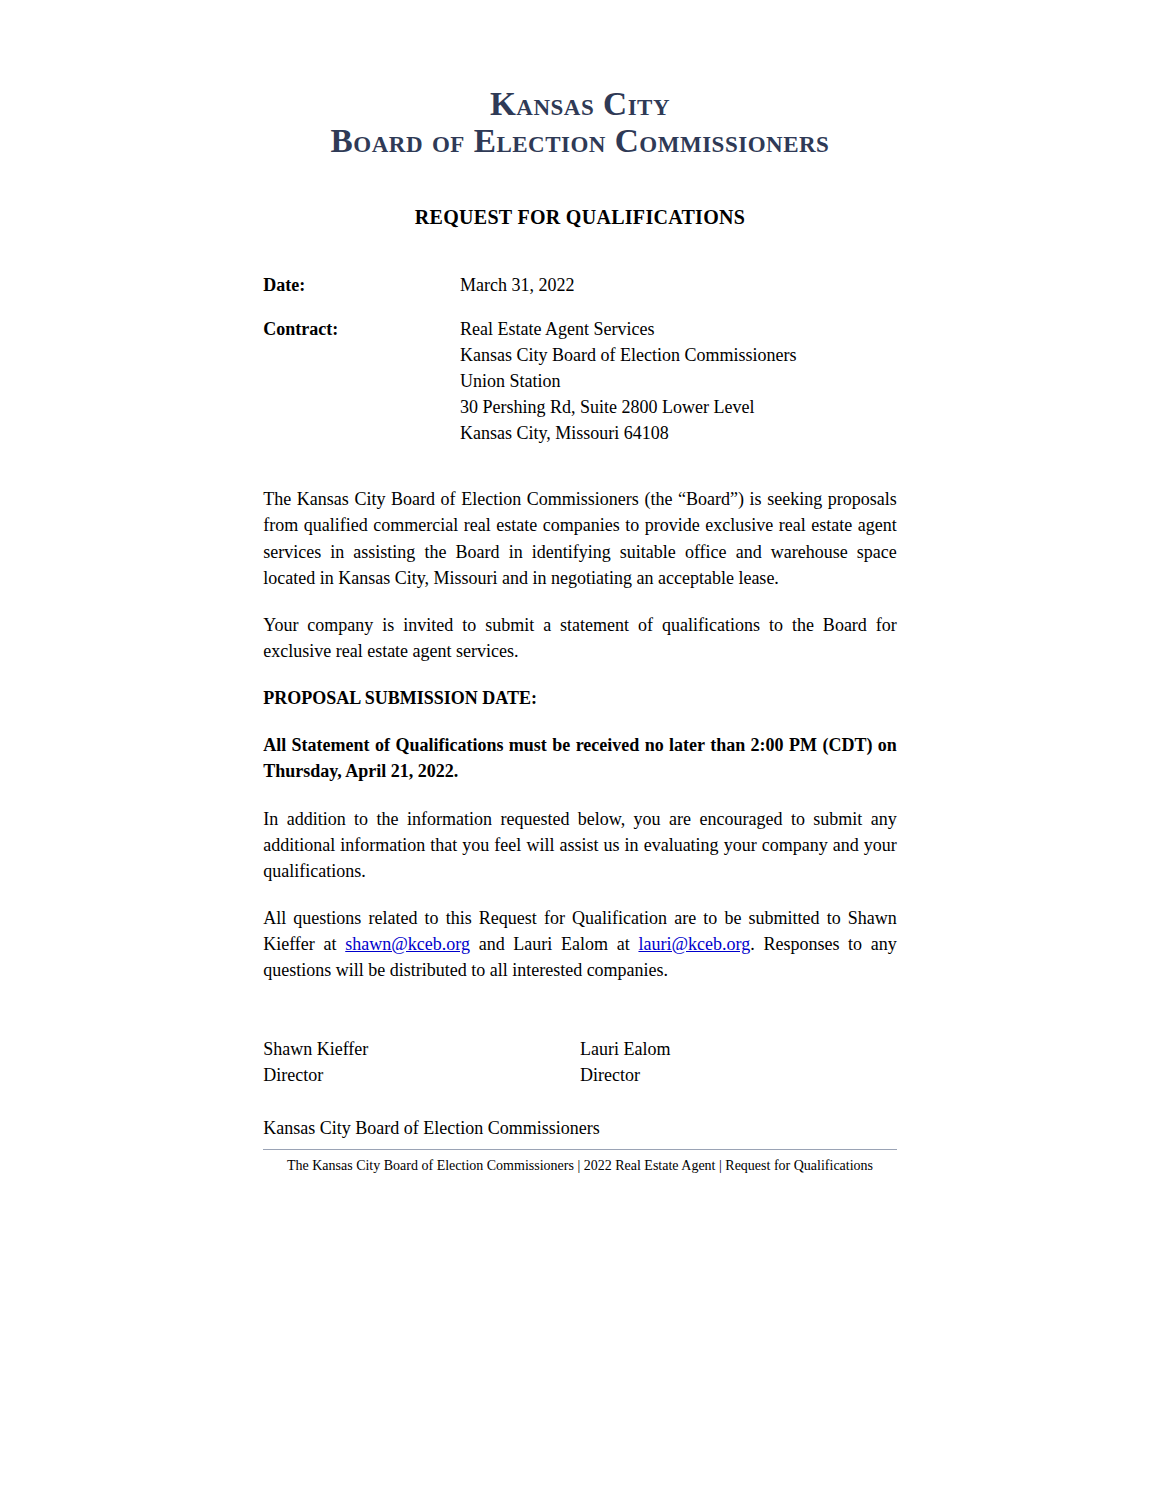Kansas City
Board of Election Commissioners
REQUEST FOR QUALIFICATIONS
| Date: | March 31, 2022 |
| Contract: | Real Estate Agent Services Kansas City Board of Election Commissioners Union Station 30 Pershing Rd, Suite 2800 Lower Level Kansas City, Missouri 64108 |
The Kansas City Board of Election Commissioners (the “Board”) is seeking proposals from qualified commercial real estate companies to provide exclusive real estate agent services in assisting the Board in identifying suitable office and warehouse space located in Kansas City, Missouri and in negotiating an acceptable lease.
Your company is invited to submit a statement of qualifications to the Board for exclusive real estate agent services.
PROPOSAL SUBMISSION DATE:
All Statement of Qualifications must be received no later than 2:00 PM (CDT) on Thursday, April 21, 2022.
In addition to the information requested below, you are encouraged to submit any additional information that you feel will assist us in evaluating your company and your qualifications.
All questions related to this Request for Qualification are to be submitted to Shawn Kieffer at shawn@kceb.org and Lauri Ealom at lauri@kceb.org. Responses to any questions will be distributed to all interested companies.
| Shawn Kieffer Director | Lauri Ealom Director |
Kansas City Board of Election Commissioners
The Kansas City Board of Election Commissioners | 2022 Real Estate Agent | Request for Qualifications